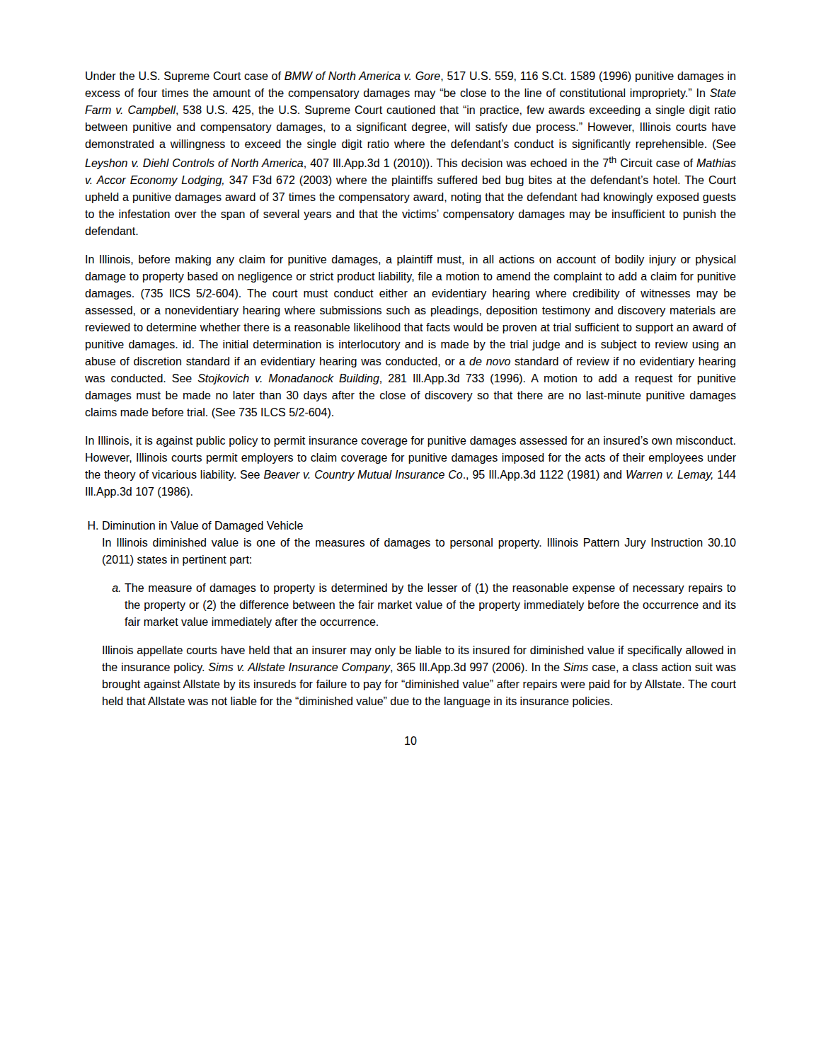Under the U.S. Supreme Court case of BMW of North America v. Gore, 517 U.S. 559, 116 S.Ct. 1589 (1996) punitive damages in excess of four times the amount of the compensatory damages may “be close to the line of constitutional impropriety.” In State Farm v. Campbell, 538 U.S. 425, the U.S. Supreme Court cautioned that “in practice, few awards exceeding a single digit ratio between punitive and compensatory damages, to a significant degree, will satisfy due process.” However, Illinois courts have demonstrated a willingness to exceed the single digit ratio where the defendant’s conduct is significantly reprehensible. (See Leyshon v. Diehl Controls of North America, 407 Ill.App.3d 1 (2010)). This decision was echoed in the 7th Circuit case of Mathias v. Accor Economy Lodging, 347 F3d 672 (2003) where the plaintiffs suffered bed bug bites at the defendant’s hotel. The Court upheld a punitive damages award of 37 times the compensatory award, noting that the defendant had knowingly exposed guests to the infestation over the span of several years and that the victims’ compensatory damages may be insufficient to punish the defendant.
In Illinois, before making any claim for punitive damages, a plaintiff must, in all actions on account of bodily injury or physical damage to property based on negligence or strict product liability, file a motion to amend the complaint to add a claim for punitive damages. (735 IlCS 5/2-604). The court must conduct either an evidentiary hearing where credibility of witnesses may be assessed, or a nonevidentiary hearing where submissions such as pleadings, deposition testimony and discovery materials are reviewed to determine whether there is a reasonable likelihood that facts would be proven at trial sufficient to support an award of punitive damages. id. The initial determination is interlocutory and is made by the trial judge and is subject to review using an abuse of discretion standard if an evidentiary hearing was conducted, or a de novo standard of review if no evidentiary hearing was conducted. See Stojkovich v. Monadanock Building, 281 Ill.App.3d 733 (1996). A motion to add a request for punitive damages must be made no later than 30 days after the close of discovery so that there are no last-minute punitive damages claims made before trial. (See 735 ILCS 5/2-604).
In Illinois, it is against public policy to permit insurance coverage for punitive damages assessed for an insured’s own misconduct. However, Illinois courts permit employers to claim coverage for punitive damages imposed for the acts of their employees under the theory of vicarious liability. See Beaver v. Country Mutual Insurance Co., 95 Ill.App.3d 1122 (1981) and Warren v. Lemay, 144 Ill.App.3d 107 (1986).
Diminution in Value of Damaged Vehicle
In Illinois diminished value is one of the measures of damages to personal property. Illinois Pattern Jury Instruction 30.10 (2011) states in pertinent part:
The measure of damages to property is determined by the lesser of (1) the reasonable expense of necessary repairs to the property or (2) the difference between the fair market value of the property immediately before the occurrence and its fair market value immediately after the occurrence.
Illinois appellate courts have held that an insurer may only be liable to its insured for diminished value if specifically allowed in the insurance policy. Sims v. Allstate Insurance Company, 365 Ill.App.3d 997 (2006). In the Sims case, a class action suit was brought against Allstate by its insureds for failure to pay for “diminished value” after repairs were paid for by Allstate. The court held that Allstate was not liable for the “diminished value” due to the language in its insurance policies.
10